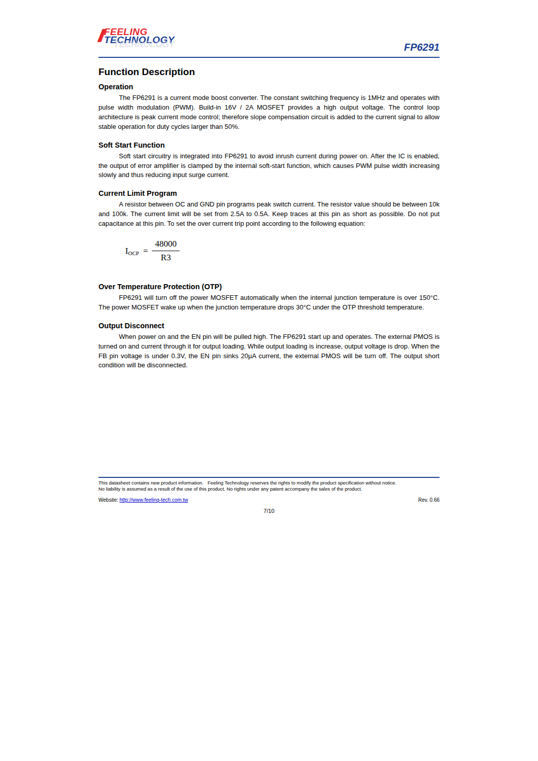// FEELING TECHNOLOGY TECHNOLOGY
FP6291
Function Description
Operation
The FP6291 is a current mode boost converter. The constant switching frequency is 1MHz and operates with pulse width modulation (PWM). Build-in 16V / 2A MOSFET provides a high output voltage. The control loop architecture is peak current mode control; therefore slope compensation circuit is added to the current signal to allow stable operation for duty cycles larger than 50%.
Soft Start Function
Soft start circuitry is integrated into FP6291 to avoid inrush current during power on. After the IC is enabled, the output of error amplifier is clamped by the internal soft-start function, which causes PWM pulse width increasing slowly and thus reducing input surge current.
Current Limit Program
A resistor between OC and GND pin programs peak switch current. The resistor value should be between 10k and 100k. The current limit will be set from 2.5A to 0.5A. Keep traces at this pin as short as possible. Do not put capacitance at this pin. To set the over current trip point according to the following equation:
IOCP = 48000 R3
Over Temperature Protection (OTP)
FP6291 will turn off the power MOSFET automatically when the internal junction temperature is over 150°C. The power MOSFET wake up when the junction temperature drops 30°C under the OTP threshold temperature.
Output Disconnect
When power on and the EN pin will be pulled high. The FP6291 start up and operates. The external PMOS is turned on and current through it for output loading. While output loading is increase, output voltage is drop. When the FB pin voltage is under 0.3V, the EN pin sinks 20µA current, the external PMOS will be turn off. The output short condition will be disconnected.
This datasheet contains new product information. Feeling Technology reserves the rights to modify the product specification without notice.
No liability is assumed as a result of the use of this product. No rights under any patent accompany the sales of the product.
Website: http://www.feeling-tech.com.tw Rev. 0.66
7/10